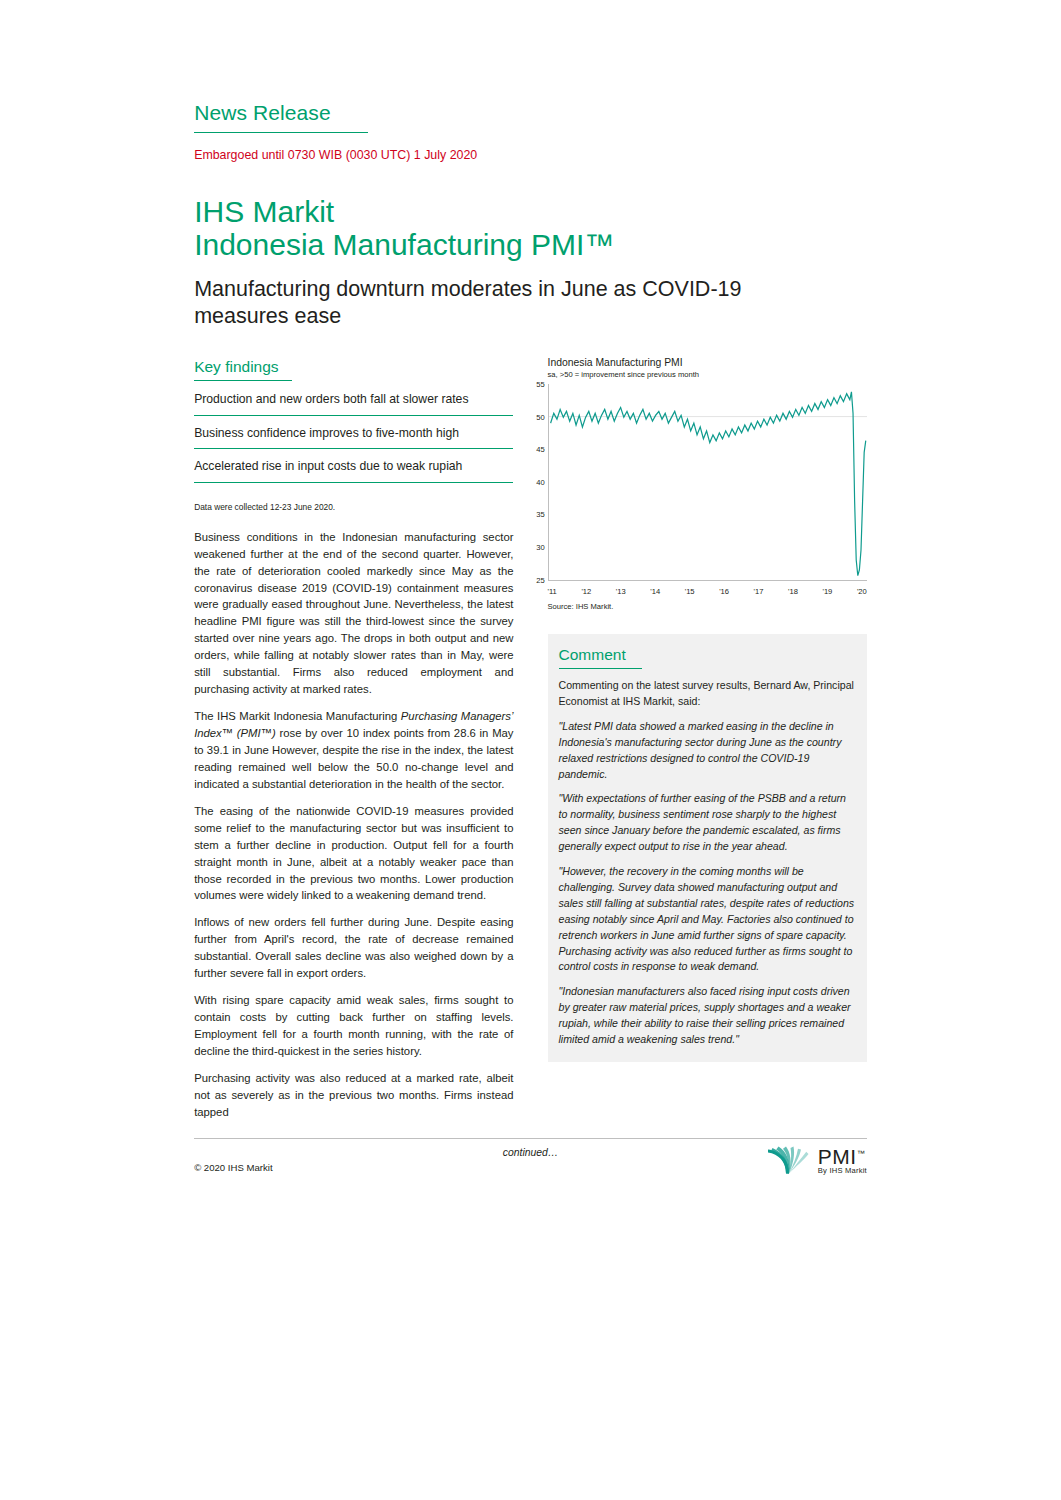News Release
Embargoed until 0730 WIB (0030 UTC) 1 July 2020
IHS Markit
Indonesia Manufacturing PMI™
Manufacturing downturn moderates in June as COVID-19 measures ease
Key findings
Production and new orders both fall at slower rates
Business confidence improves to five-month high
Accelerated rise in input costs due to weak rupiah
Data were collected 12-23 June 2020.
Business conditions in the Indonesian manufacturing sector weakened further at the end of the second quarter. However, the rate of deterioration cooled markedly since May as the coronavirus disease 2019 (COVID-19) containment measures were gradually eased throughout June. Nevertheless, the latest headline PMI figure was still the third-lowest since the survey started over nine years ago. The drops in both output and new orders, while falling at notably slower rates than in May, were still substantial. Firms also reduced employment and purchasing activity at marked rates.
The IHS Markit Indonesia Manufacturing Purchasing Managers’ Index™ (PMI™) rose by over 10 index points from 28.6 in May to 39.1 in June However, despite the rise in the index, the latest reading remained well below the 50.0 no-change level and indicated a substantial deterioration in the health of the sector.
The easing of the nationwide COVID-19 measures provided some relief to the manufacturing sector but was insufficient to stem a further decline in production. Output fell for a fourth straight month in June, albeit at a notably weaker pace than those recorded in the previous two months. Lower production volumes were widely linked to a weakening demand trend.
Inflows of new orders fell further during June. Despite easing further from April's record, the rate of decrease remained substantial. Overall sales decline was also weighed down by a further severe fall in export orders.
With rising spare capacity amid weak sales, firms sought to contain costs by cutting back further on staffing levels. Employment fell for a fourth month running, with the rate of decline the third-quickest in the series history.
Purchasing activity was also reduced at a marked rate, albeit not as severely as in the previous two months. Firms instead tapped
Indonesia Manufacturing PMI
sa, >50 = improvement since previous month
55 50 45 40 35 30 25
'11'12'13'14'15'16'17'18'19'20
Source: IHS Markit.
Comment
Commenting on the latest survey results, Bernard Aw, Principal Economist at IHS Markit, said:
"Latest PMI data showed a marked easing in the decline in Indonesia's manufacturing sector during June as the country relaxed restrictions designed to control the COVID-19 pandemic.
"With expectations of further easing of the PSBB and a return to normality, business sentiment rose sharply to the highest seen since January before the pandemic escalated, as firms generally expect output to rise in the year ahead.
"However, the recovery in the coming months will be challenging. Survey data showed manufacturing output and sales still falling at substantial rates, despite rates of reductions easing notably since April and May. Factories also continued to retrench workers in June amid further signs of spare capacity. Purchasing activity was also reduced further as firms sought to control costs in response to weak demand.
"Indonesian manufacturers also faced rising input costs driven by greater raw material prices, supply shortages and a weaker rupiah, while their ability to raise their selling prices remained limited amid a weakening sales trend."
continued…
© 2020 IHS Markit
PMI™
By IHS Markit